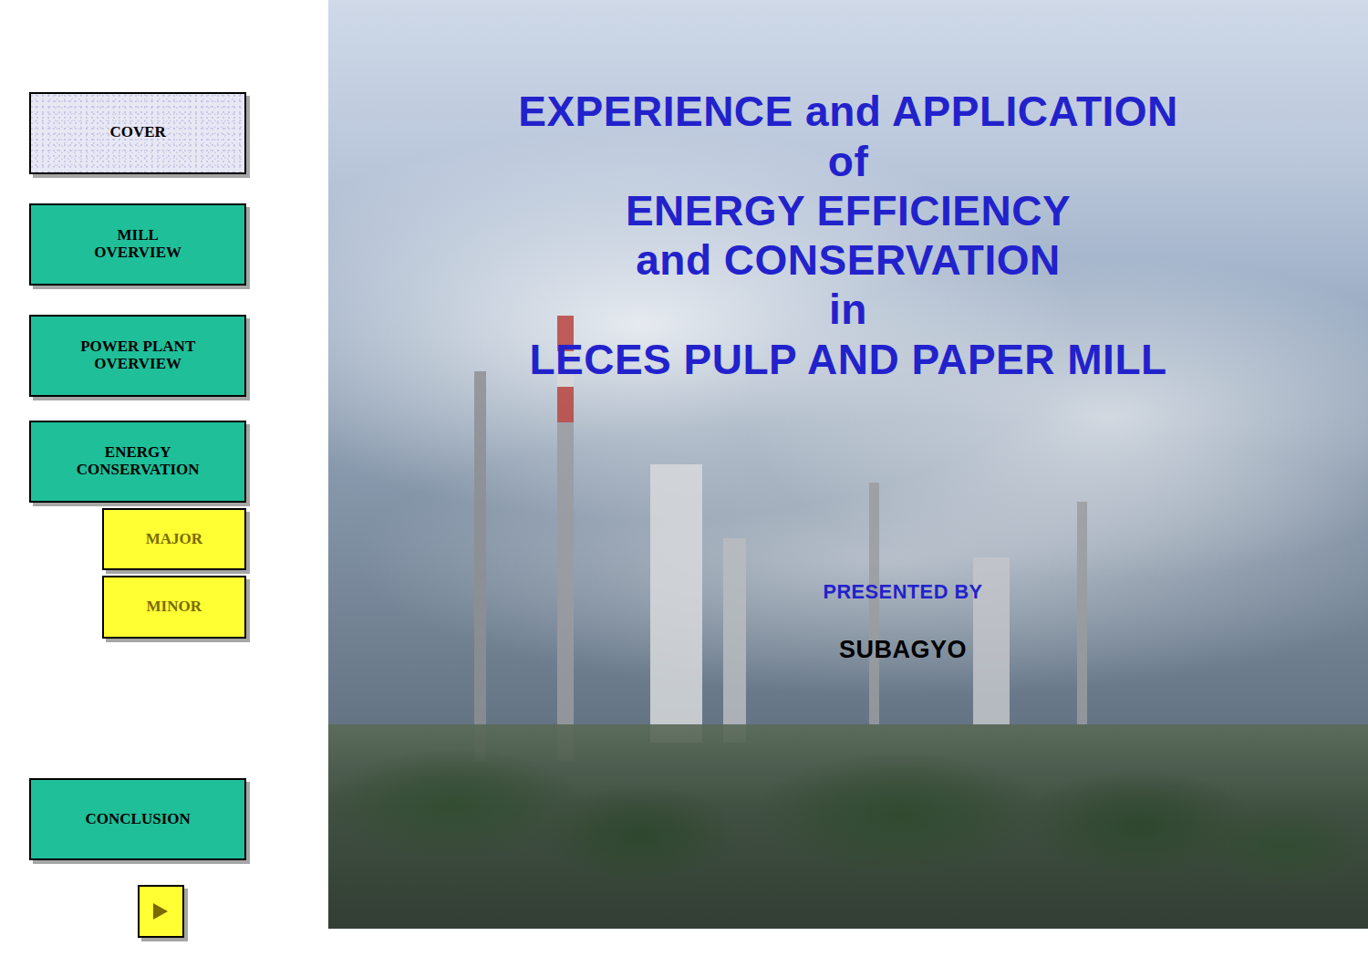EXPERIENCE and APPLICATION
of
ENERGY EFFICIENCY
and CONSERVATION
in
LECES PULP AND PAPER MILL
PRESENTED BY
SUBAGYO
COVER
MILL
OVERVIEW
POWER PLANT
OVERVIEW
ENERGY
CONSERVATION
MAJOR
MINOR
CONCLUSION